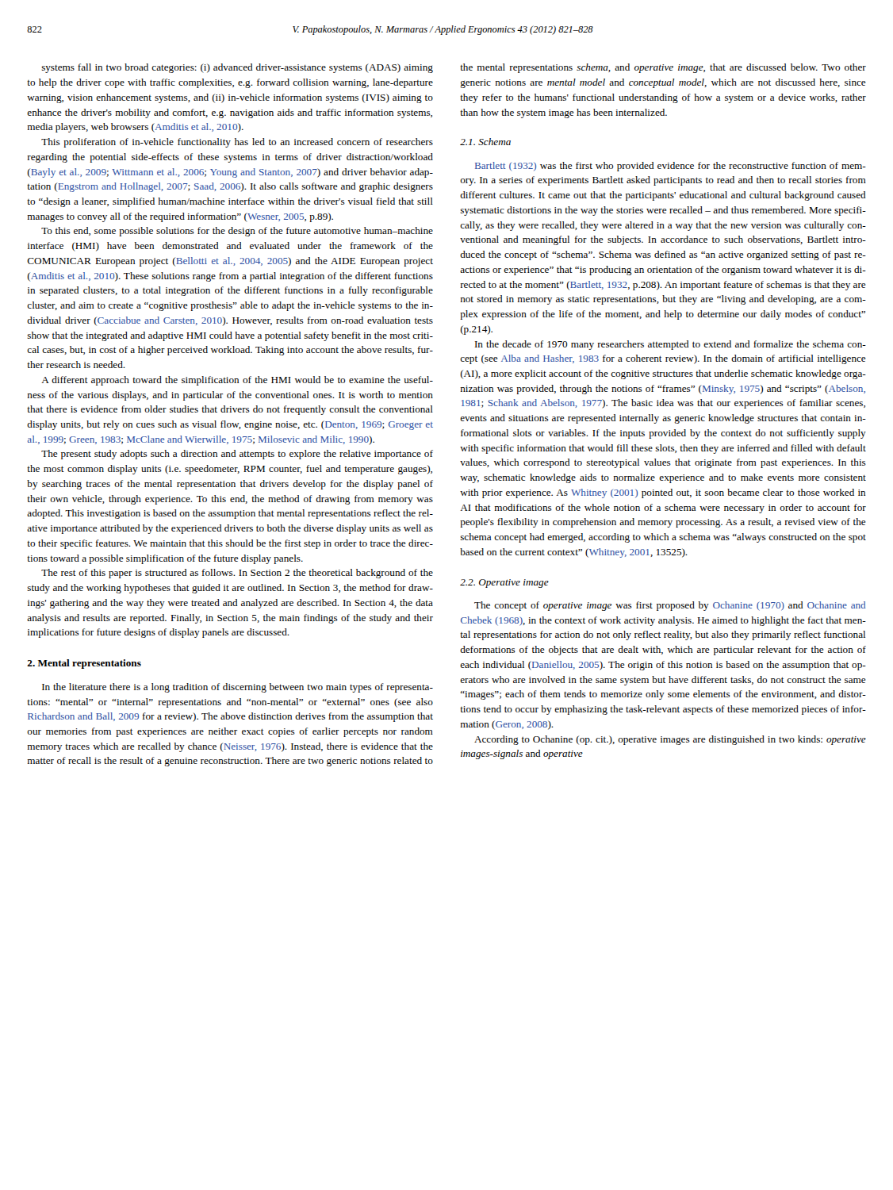822
V. Papakostopoulos, N. Marmaras / Applied Ergonomics 43 (2012) 821–828
systems fall in two broad categories: (i) advanced driver-assistance systems (ADAS) aiming to help the driver cope with traffic complexities, e.g. forward collision warning, lane-departure warning, vision enhancement systems, and (ii) in-vehicle information systems (IVIS) aiming to enhance the driver's mobility and comfort, e.g. navigation aids and traffic information systems, media players, web browsers (Amditis et al., 2010).
This proliferation of in-vehicle functionality has led to an increased concern of researchers regarding the potential side-effects of these systems in terms of driver distraction/workload (Bayly et al., 2009; Wittmann et al., 2006; Young and Stanton, 2007) and driver behavior adaptation (Engstrom and Hollnagel, 2007; Saad, 2006). It also calls software and graphic designers to “design a leaner, simplified human/machine interface within the driver's visual field that still manages to convey all of the required information” (Wesner, 2005, p.89).
To this end, some possible solutions for the design of the future automotive human–machine interface (HMI) have been demonstrated and evaluated under the framework of the COMUNICAR European project (Bellotti et al., 2004, 2005) and the AIDE European project (Amditis et al., 2010). These solutions range from a partial integration of the different functions in separated clusters, to a total integration of the different functions in a fully reconfigurable cluster, and aim to create a “cognitive prosthesis” able to adapt the in-vehicle systems to the individual driver (Cacciabue and Carsten, 2010). However, results from on-road evaluation tests show that the integrated and adaptive HMI could have a potential safety benefit in the most critical cases, but, in cost of a higher perceived workload. Taking into account the above results, further research is needed.
A different approach toward the simplification of the HMI would be to examine the usefulness of the various displays, and in particular of the conventional ones. It is worth to mention that there is evidence from older studies that drivers do not frequently consult the conventional display units, but rely on cues such as visual flow, engine noise, etc. (Denton, 1969; Groeger et al., 1999; Green, 1983; McClane and Wierwille, 1975; Milosevic and Milic, 1990).
The present study adopts such a direction and attempts to explore the relative importance of the most common display units (i.e. speedometer, RPM counter, fuel and temperature gauges), by searching traces of the mental representation that drivers develop for the display panel of their own vehicle, through experience. To this end, the method of drawing from memory was adopted. This investigation is based on the assumption that mental representations reflect the relative importance attributed by the experienced drivers to both the diverse display units as well as to their specific features. We maintain that this should be the first step in order to trace the directions toward a possible simplification of the future display panels.
The rest of this paper is structured as follows. In Section 2 the theoretical background of the study and the working hypotheses that guided it are outlined. In Section 3, the method for drawings' gathering and the way they were treated and analyzed are described. In Section 4, the data analysis and results are reported. Finally, in Section 5, the main findings of the study and their implications for future designs of display panels are discussed.
2. Mental representations
In the literature there is a long tradition of discerning between two main types of representations: “mental” or “internal” representations and “non-mental” or “external” ones (see also Richardson and Ball, 2009 for a review). The above distinction derives from the assumption that our memories from past experiences are neither exact copies of earlier percepts nor random memory traces which are recalled by chance (Neisser, 1976). Instead, there is evidence that the matter of recall is the result of a genuine reconstruction. There are two generic notions related to the mental representations schema, and operative image, that are discussed below. Two other generic notions are mental model and conceptual model, which are not discussed here, since they refer to the humans' functional understanding of how a system or a device works, rather than how the system image has been internalized.
2.1. Schema
Bartlett (1932) was the first who provided evidence for the reconstructive function of memory. In a series of experiments Bartlett asked participants to read and then to recall stories from different cultures. It came out that the participants' educational and cultural background caused systematic distortions in the way the stories were recalled – and thus remembered. More specifically, as they were recalled, they were altered in a way that the new version was culturally conventional and meaningful for the subjects. In accordance to such observations, Bartlett introduced the concept of “schema”. Schema was defined as “an active organized setting of past reactions or experience” that “is producing an orientation of the organism toward whatever it is directed to at the moment” (Bartlett, 1932, p.208). An important feature of schemas is that they are not stored in memory as static representations, but they are “living and developing, are a complex expression of the life of the moment, and help to determine our daily modes of conduct” (p.214).
In the decade of 1970 many researchers attempted to extend and formalize the schema concept (see Alba and Hasher, 1983 for a coherent review). In the domain of artificial intelligence (AI), a more explicit account of the cognitive structures that underlie schematic knowledge organization was provided, through the notions of “frames” (Minsky, 1975) and “scripts” (Abelson, 1981; Schank and Abelson, 1977). The basic idea was that our experiences of familiar scenes, events and situations are represented internally as generic knowledge structures that contain informational slots or variables. If the inputs provided by the context do not sufficiently supply with specific information that would fill these slots, then they are inferred and filled with default values, which correspond to stereotypical values that originate from past experiences. In this way, schematic knowledge aids to normalize experience and to make events more consistent with prior experience. As Whitney (2001) pointed out, it soon became clear to those worked in AI that modifications of the whole notion of a schema were necessary in order to account for people's flexibility in comprehension and memory processing. As a result, a revised view of the schema concept had emerged, according to which a schema was “always constructed on the spot based on the current context” (Whitney, 2001, 13525).
2.2. Operative image
The concept of operative image was first proposed by Ochanine (1970) and Ochanine and Chebek (1968), in the context of work activity analysis. He aimed to highlight the fact that mental representations for action do not only reflect reality, but also they primarily reflect functional deformations of the objects that are dealt with, which are particular relevant for the action of each individual (Daniellou, 2005). The origin of this notion is based on the assumption that operators who are involved in the same system but have different tasks, do not construct the same “images”; each of them tends to memorize only some elements of the environment, and distortions tend to occur by emphasizing the task-relevant aspects of these memorized pieces of information (Geron, 2008).
According to Ochanine (op. cit.), operative images are distinguished in two kinds: operative images-signals and operative